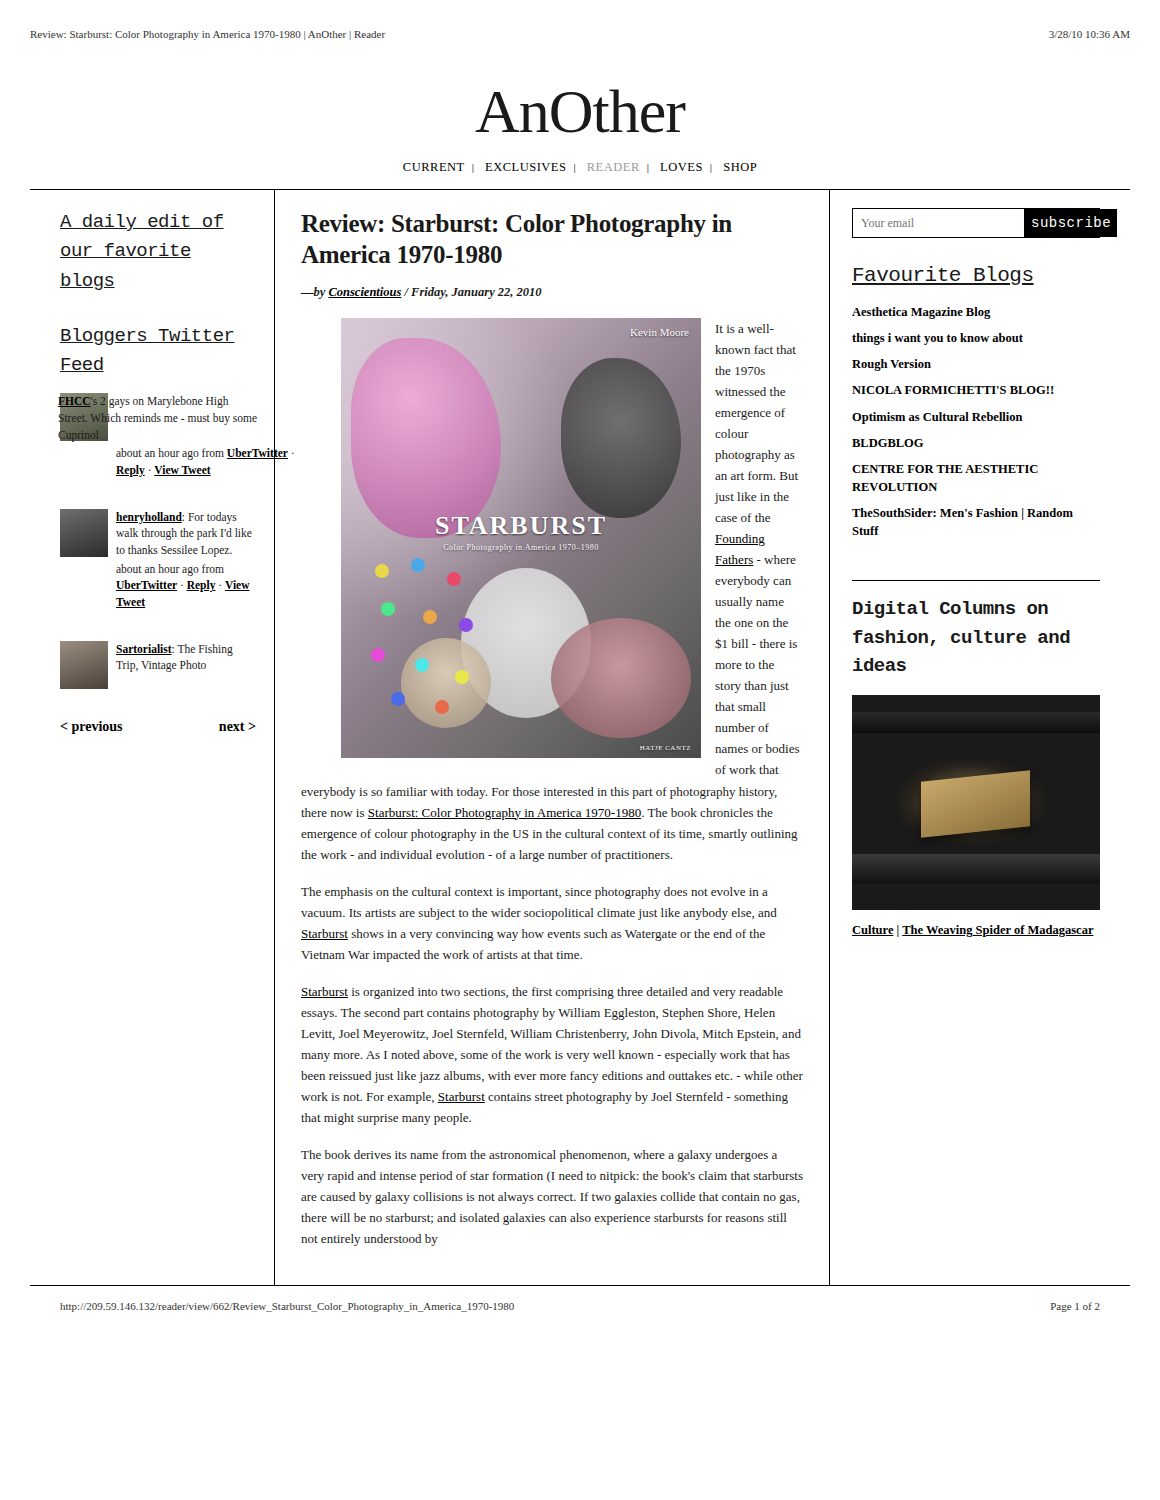Review: Starburst: Color Photography in America 1970-1980 | AnOther | Reader
3/28/10 10:36 AM
AnOther
CURRENT| EXCLUSIVES| READER| LOVES| SHOP
A daily edit of our favorite blogs
Bloggers Twitter Feed
FHCC's 2 gays on Marylebone High Street. Which reminds me - must buy some Cuprinol
about an hour ago from UberTwitter · Reply · View Tweet
henryholland: For todays walk through the park I'd like to thanks Sessilee Lopez. about an hour ago from UberTwitter · Reply · View Tweet
Sartorialist: The Fishing Trip, Vintage Photo
< previous next >
Review: Starburst: Color Photography in America 1970-1980
—by Conscientious / Friday, January 22, 2010
Kevin Moore
STARBURST Color Photography in America 1970–1980
HATJE CANTZ
It is a well-known fact that the 1970s witnessed the emergence of colour photography as an art form. But just like in the case of the Founding Fathers - where everybody can usually name the one on the $1 bill - there is more to the story than just that small number of names or bodies of work that everybody is so familiar with today. For those interested in this part of photography history, there now is Starburst: Color Photography in America 1970-1980. The book chronicles the emergence of colour photography in the US in the cultural context of its time, smartly outlining the work - and individual evolution - of a large number of practitioners.
The emphasis on the cultural context is important, since photography does not evolve in a vacuum. Its artists are subject to the wider sociopolitical climate just like anybody else, and Starburst shows in a very convincing way how events such as Watergate or the end of the Vietnam War impacted the work of artists at that time.
Starburst is organized into two sections, the first comprising three detailed and very readable essays. The second part contains photography by William Eggleston, Stephen Shore, Helen Levitt, Joel Meyerowitz, Joel Sternfeld, William Christenberry, John Divola, Mitch Epstein, and many more. As I noted above, some of the work is very well known - especially work that has been reissued just like jazz albums, with ever more fancy editions and outtakes etc. - while other work is not. For example, Starburst contains street photography by Joel Sternfeld - something that might surprise many people.
The book derives its name from the astronomical phenomenon, where a galaxy undergoes a very rapid and intense period of star formation (I need to nitpick: the book's claim that starbursts are caused by galaxy collisions is not always correct. If two galaxies collide that contain no gas, there will be no starburst; and isolated galaxies can also experience starbursts for reasons still not entirely understood by
subscribe
Favourite Blogs
Aesthetica Magazine Blog
things i want you to know about
Rough Version
NICOLA FORMICHETTI'S BLOG!!
Optimism as Cultural Rebellion
BLDGBLOG
CENTRE FOR THE AESTHETIC REVOLUTION
TheSouthSider: Men's Fashion | Random Stuff
Digital Columns on fashion, culture and ideas
Culture | The Weaving Spider of Madagascar
http://209.59.146.132/reader/view/662/Review_Starburst_Color_Photography_in_America_1970-1980
Page 1 of 2